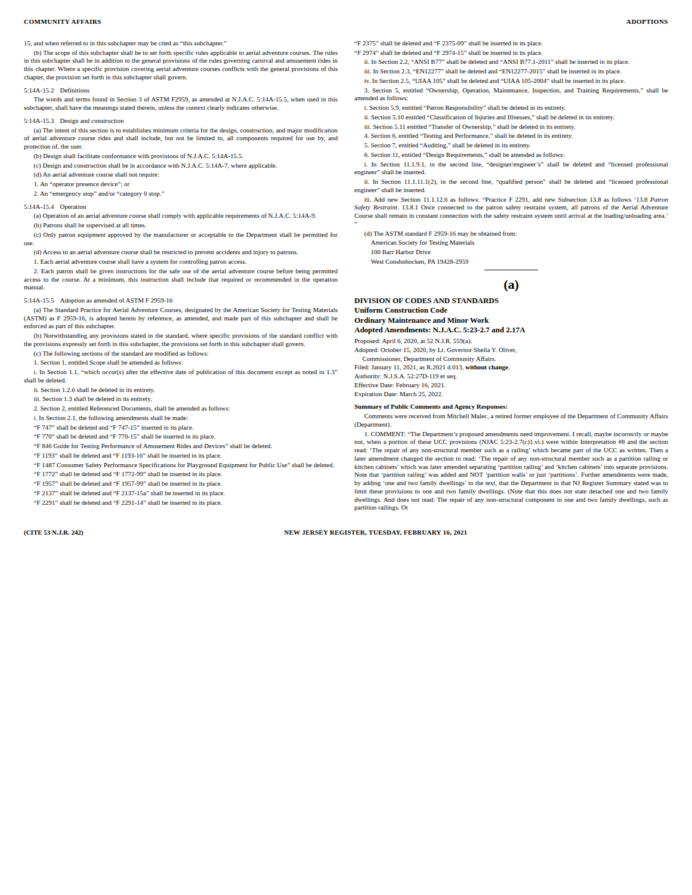COMMUNITY AFFAIRS ADOPTIONS
15, and when referred to in this subchapter may be cited as “this subchapter.”
(b) The scope of this subchapter shall be to set forth specific rules applicable to aerial adventure courses. The rules in this subchapter shall be in addition to the general provisions of the rules governing carnival and amusement rides in this chapter. Where a specific provision covering aerial adventure courses conflicts with the general provisions of this chapter, the provision set forth in this subchapter shall govern.
5:14A-15.2 Definitions
The words and terms found in Section 3 of ASTM F2959, as amended at N.J.A.C. 5:14A-15.5, when used in this subchapter, shall have the meanings stated therein, unless the context clearly indicates otherwise.
5:14A-15.3 Design and construction
(a) The intent of this section is to establishes minimum criteria for the design, construction, and major modification of aerial adventure course rides and shall include, but not be limited to, all components required for use by, and protection of, the user.
(b) Design shall facilitate conformance with provisions of N.J.A.C. 5:14A-15.5.
(c) Design and construction shall be in accordance with N.J.A.C. 5:14A-7, where applicable.
(d) An aerial adventure course shall not require:
1. An “operator presence device”; or
2. An “emergency stop” and/or “category 0 stop.”
5:14A-15.4 Operation
(a) Operation of an aerial adventure course shall comply with applicable requirements of N.J.A.C. 5:14A-9.
(b) Patrons shall be supervised at all times.
(c) Only patron equipment approved by the manufacturer or acceptable to the Department shall be permitted for use.
(d) Access to an aerial adventure course shall be restricted to prevent accidents and injury to patrons.
1. Each aerial adventure course shall have a system for controlling patron access.
2. Each patron shall be given instructions for the safe use of the aerial adventure course before being permitted access to the course. At a minimum, this instruction shall include that required or recommended in the operation manual.
5:14A-15.5 Adoption as amended of ASTM F 2959-16
(a) The Standard Practice for Aerial Adventure Courses, designated by the American Society for Testing Materials (ASTM) as F 2959-16, is adopted herein by reference, as amended, and made part of this subchapter and shall be enforced as part of this subchapter.
(b) Notwithstanding any provisions stated in the standard, where specific provisions of the standard conflict with the provisions expressly set forth in this subchapter, the provisions set forth in this subchapter shall govern.
(c) The following sections of the standard are modified as follows:
1. Section 1, entitled Scope shall be amended as follows:
i. In Section 1.1, “which occur(s) after the effective date of publication of this document except as noted in 1.3” shall be deleted.
ii. Section 1.2.6 shall be deleted in its entirety.
iii. Section 1.3 shall be deleted in its entirety.
2. Section 2, entitled Referenced Documents, shall be amended as follows:
i. In Section 2.1, the following amendments shall be made:
“F 747” shall be deleted and “F 747-15” inserted in its place.
“F 770” shall be deleted and “F 770-15” shall be inserted in its place.
“F 846 Guide for Testing Performance of Amusement Rides and Devices” shall be deleted.
“F 1193” shall be deleted and “F 1193-16” shall be inserted in its place.
“F 1487 Consumer Safety Performance Specifications for Playground Equipment for Public Use” shall be deleted.
“F 1772” shall be deleted and “F 1772-99” shall be inserted in its place.
“F 1957” shall be deleted and “F 1957-99” shall be inserted in its place.
“F 2137” shall be deleted and “F 2137-15a” shall be inserted in its place.
“F 2291” shall be deleted and “F 2291-14” shall be inserted in its place.
“F 2375” shall be deleted and “F 2375-09” shall be inserted in its place.
“F 2974” shall be deleted and “F 2974-15” shall be inserted in its place.
ii. In Section 2.2, “ANSI B77” shall be deleted and “ANSI B77.1-2011” shall be inserted in its place.
iii. In Section 2.3, “EN12277” shall be deleted and “EN12277-2015” shall be inserted in its place.
iv. In Section 2.5, “UIAA 105” shall be deleted and “UIAA 105-2004” shall be inserted in its place.
3. Section 5, entitled “Ownership, Operation, Maintenance, Inspection, and Training Requirements,” shall be amended as follows:
i. Section 5.9, entitled “Patron Responsibility” shall be deleted in its entirety.
ii. Section 5.10 entitled “Classification of Injuries and Illnesses,” shall be deleted in its entirety.
iii. Section 5.11 entitled “Transfer of Ownership,” shall be deleted in its entirety.
4. Section 6, entitled “Testing and Performance,” shall be deleted in its entirety.
5. Section 7, entitled “Auditing,” shall be deleted in its entirety.
6. Section 11, entitled “Design Requirements,” shall be amended as follows:
i. In Section 11.1.9.1, in the second line, “designer/engineer’s” shall be deleted and “licensed professional engineer” shall be inserted.
ii. In Section 11.1.11.1(2), in the second line, “qualified person” shall be deleted and “licensed professional engineer” shall be inserted.
iii. Add new Section 11.1.12.6 as follows: “Practice F 2291, add new Subsection 13.8 as follows ‘13.8 Patron Safety Restraint. 13.8.1 Once connected to the patron safety restraint system, all patrons of the Aerial Adventure Course shall remain in constant connection with the safety restraint system until arrival at the loading/unloading area.’ ”
(d) The ASTM standard F 2959-16 may be obtained from:
American Society for Testing Materials
100 Barr Harbor Drive
West Conshohocken, PA 19428-2959
(a)
DIVISION OF CODES AND STANDARDS
Uniform Construction Code
Ordinary Maintenance and Minor Work
Adopted Amendments: N.J.A.C. 5:23-2.7 and 2.17A
Proposed: April 6, 2020, at 52 N.J.R. 559(a).
Adopted: October 15, 2020, by Lt. Governor Sheila Y. Oliver,
Commissioner, Department of Community Affairs.
Filed: January 11, 2021, as R.2021 d.013, without change.
Authority: N.J.S.A. 52:27D-119 et seq.
Effective Date: February 16, 2021.
Expiration Date: March 25, 2022.
Summary of Public Comments and Agency Responses:
Comments were received from Mitchell Malec, a retired former employee of the Department of Community Affairs (Department).
1. COMMENT: “The Department’s proposed amendments need improvement. I recall, maybe incorrectly or maybe not, when a portion of these UCC provisions (NJAC 5:23-2.7(c)1.vi.) were within Interpretation #8 and the section read: ‘The repair of any non-structural member such as a railing’ which became part of the UCC as written. Then a later amendment changed the section to read: ‘The repair of any non-structural member such as a partition railing or kitchen cabinets’ which was later amended separating ‘partition railing’ and ‘kitchen cabinets’ into separate provisions. Note that ‘partition railing’ was added and NOT ‘partition walls’ or just ‘partitions’. Further amendments were made, by adding ‘one and two family dwellings’ to the text, that the Department in that NJ Register Summary stated was to limit these provisions to one and two family dwellings. (Note that this does not state detached one and two family dwellings. And does not read: The repair of any non-structural component in one and two family dwellings, such as partition railings. Or
(CITE 53 N.J.R. 242) NEW JERSEY REGISTER, TUESDAY, FEBRUARY 16, 2021